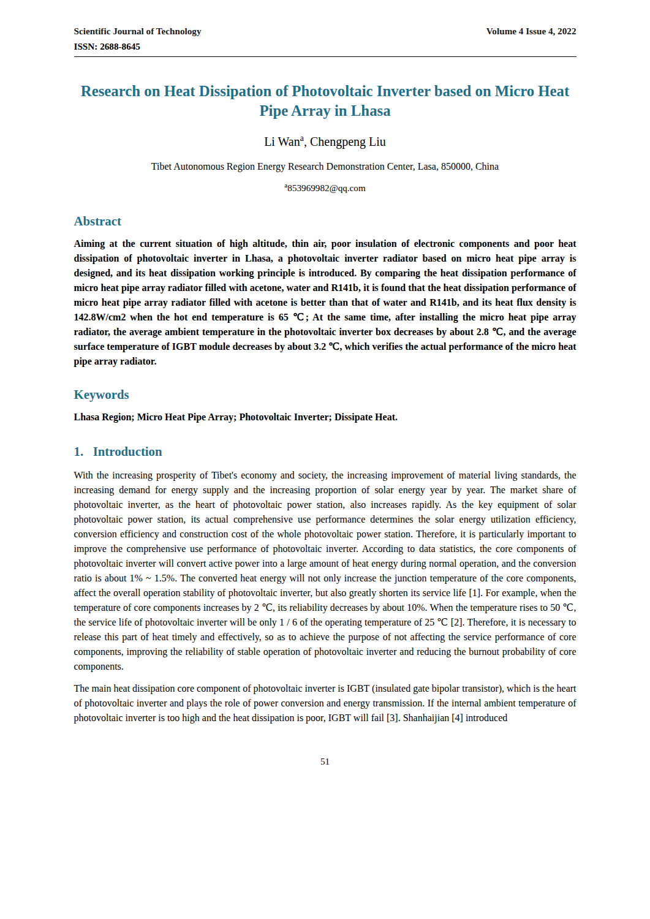Scientific Journal of Technology Volume 4 Issue 4, 2022
ISSN: 2688-8645
Research on Heat Dissipation of Photovoltaic Inverter based on Micro Heat Pipe Array in Lhasa
Li Wana, Chengpeng Liu
Tibet Autonomous Region Energy Research Demonstration Center, Lasa, 850000, China
a853969982@qq.com
Abstract
Aiming at the current situation of high altitude, thin air, poor insulation of electronic components and poor heat dissipation of photovoltaic inverter in Lhasa, a photovoltaic inverter radiator based on micro heat pipe array is designed, and its heat dissipation working principle is introduced. By comparing the heat dissipation performance of micro heat pipe array radiator filled with acetone, water and R141b, it is found that the heat dissipation performance of micro heat pipe array radiator filled with acetone is better than that of water and R141b, and its heat flux density is 142.8W/cm2 when the hot end temperature is 65 ℃; At the same time, after installing the micro heat pipe array radiator, the average ambient temperature in the photovoltaic inverter box decreases by about 2.8 ℃, and the average surface temperature of IGBT module decreases by about 3.2 ℃, which verifies the actual performance of the micro heat pipe array radiator.
Keywords
Lhasa Region; Micro Heat Pipe Array; Photovoltaic Inverter; Dissipate Heat.
1. Introduction
With the increasing prosperity of Tibet's economy and society, the increasing improvement of material living standards, the increasing demand for energy supply and the increasing proportion of solar energy year by year. The market share of photovoltaic inverter, as the heart of photovoltaic power station, also increases rapidly. As the key equipment of solar photovoltaic power station, its actual comprehensive use performance determines the solar energy utilization efficiency, conversion efficiency and construction cost of the whole photovoltaic power station. Therefore, it is particularly important to improve the comprehensive use performance of photovoltaic inverter. According to data statistics, the core components of photovoltaic inverter will convert active power into a large amount of heat energy during normal operation, and the conversion ratio is about 1% ~ 1.5%. The converted heat energy will not only increase the junction temperature of the core components, affect the overall operation stability of photovoltaic inverter, but also greatly shorten its service life [1]. For example, when the temperature of core components increases by 2 ℃, its reliability decreases by about 10%. When the temperature rises to 50 ℃, the service life of photovoltaic inverter will be only 1 / 6 of the operating temperature of 25 ℃ [2]. Therefore, it is necessary to release this part of heat timely and effectively, so as to achieve the purpose of not affecting the service performance of core components, improving the reliability of stable operation of photovoltaic inverter and reducing the burnout probability of core components.
The main heat dissipation core component of photovoltaic inverter is IGBT (insulated gate bipolar transistor), which is the heart of photovoltaic inverter and plays the role of power conversion and energy transmission. If the internal ambient temperature of photovoltaic inverter is too high and the heat dissipation is poor, IGBT will fail [3]. Shanhaijian [4] introduced
51